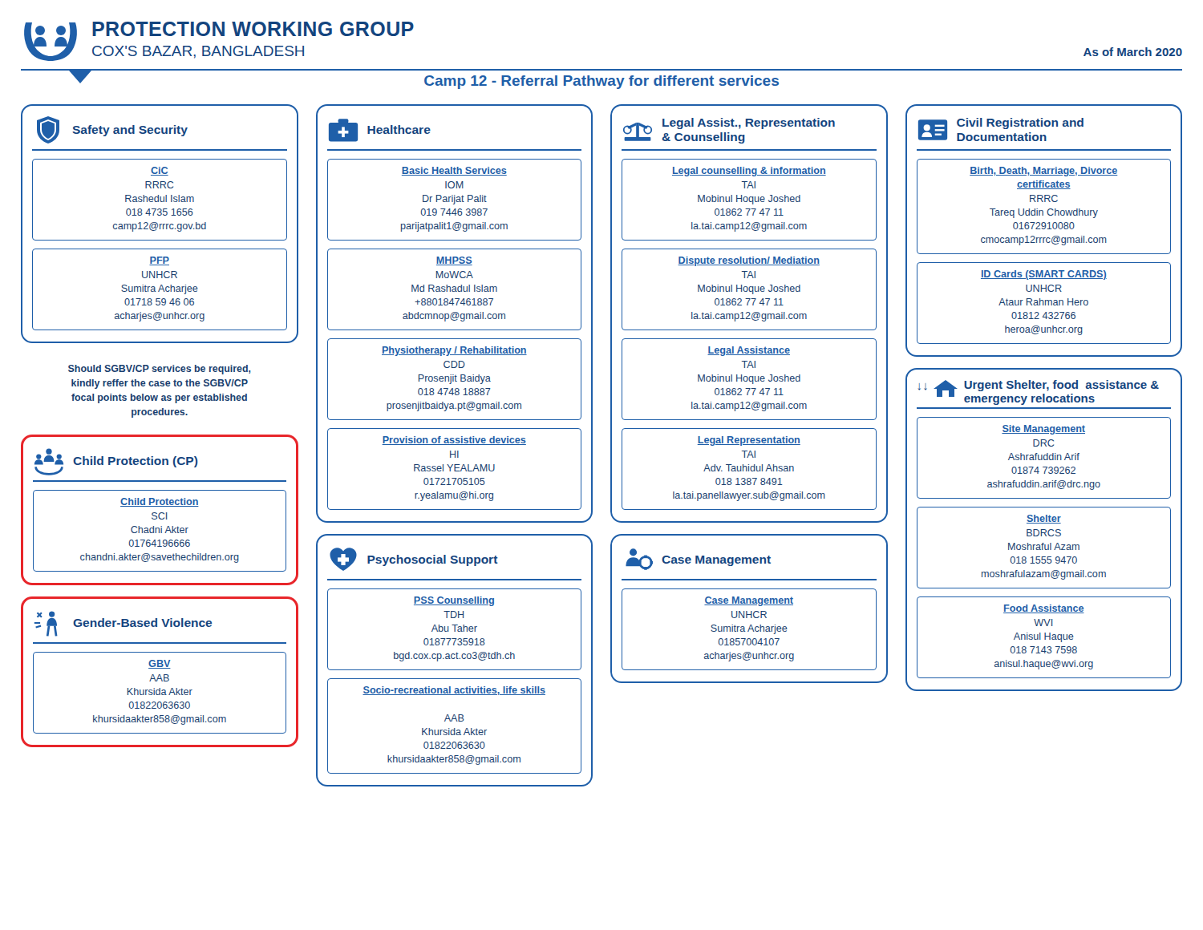PROTECTION WORKING GROUP
COX'S BAZAR, BANGLADESH
As of March 2020
Camp 12 - Referral Pathway for different services
Safety and Security
CiC RRRC Rashedul Islam 018 4735 1656 camp12@rrrc.gov.bd
PFP UNHCR Sumitra Acharjee 01718 59 46 06 acharjes@unhcr.org
Should SGBV/CP services be required,
kindly reffer the case to the SGBV/CP
focal points below as per established
procedures.
Child Protection (CP)
Child Protection SCI Chadni Akter 01764196666 chandni.akter@savethechildren.org
Gender-Based Violence
GBV AAB Khursida Akter 01822063630 khursidaakter858@gmail.com
Healthcare
Basic Health Services IOM Dr Parijat Palit 019 7446 3987 parijatpalit1@gmail.com
MHPSS MoWCA Md Rashadul Islam +8801847461887 abdcmnop@gmail.com
Physiotherapy / Rehabilitation CDD Prosenjit Baidya 018 4748 18887 prosenjitbaidya.pt@gmail.com
Provision of assistive devices HI Rassel YEALAMU 01721705105 r.yealamu@hi.org
Psychosocial Support
PSS Counselling TDH Abu Taher 01877735918 bgd.cox.cp.act.co3@tdh.ch
Socio-recreational activities, life skills AAB Khursida Akter 01822063630 khursidaakter858@gmail.com
Legal Assist., Representation
& Counselling
Legal counselling & information TAI Mobinul Hoque Joshed 01862 77 47 11 la.tai.camp12@gmail.com
Dispute resolution/ Mediation TAI Mobinul Hoque Joshed 01862 77 47 11 la.tai.camp12@gmail.com
Legal Assistance TAI Mobinul Hoque Joshed 01862 77 47 11 la.tai.camp12@gmail.com
Legal Representation TAI Adv. Tauhidul Ahsan 018 1387 8491 la.tai.panellawyer.sub@gmail.com
Case Management
Case Management UNHCR Sumitra Acharjee 01857004107 acharjes@unhcr.org
Civil Registration and
Documentation
Birth, Death, Marriage, Divorce
certificates RRRC Tareq Uddin Chowdhury 01672910080 cmocamp12rrrc@gmail.com
ID Cards (SMART CARDS) UNHCR Ataur Rahman Hero 01812 432766 heroa@unhcr.org
↓ ↓
Urgent Shelter, food assistance &
emergency relocations
Site Management DRC Ashrafuddin Arif 01874 739262 ashrafuddin.arif@drc.ngo
Shelter BDRCS Moshraful Azam 018 1555 9470 moshrafulazam@gmail.com
Food Assistance WVI Anisul Haque 018 7143 7598 anisul.haque@wvi.org